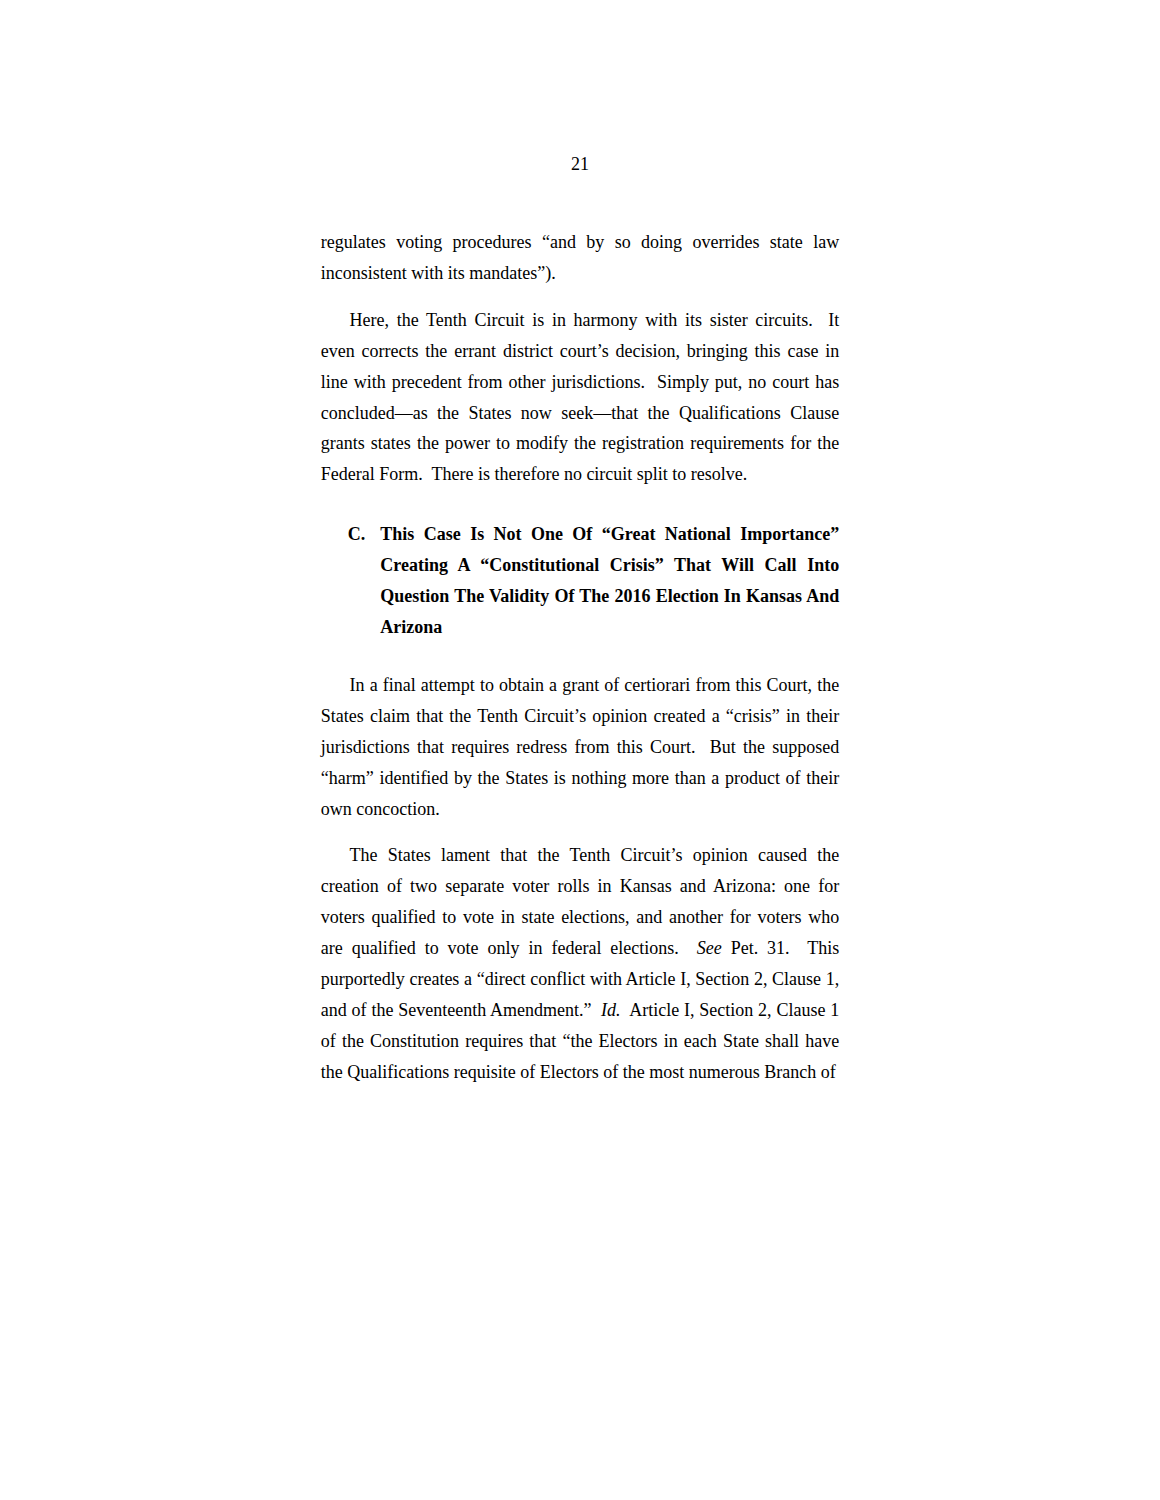21
regulates voting procedures “and by so doing overrides state law inconsistent with its mandates”).
Here, the Tenth Circuit is in harmony with its sister circuits. It even corrects the errant district court’s decision, bringing this case in line with precedent from other jurisdictions. Simply put, no court has concluded—as the States now seek—that the Qualifications Clause grants states the power to modify the registration requirements for the Federal Form. There is therefore no circuit split to resolve.
C. This Case Is Not One Of “Great National Importance” Creating A “Constitutional Crisis” That Will Call Into Question The Validity Of The 2016 Election In Kansas And Arizona
In a final attempt to obtain a grant of certiorari from this Court, the States claim that the Tenth Circuit’s opinion created a “crisis” in their jurisdictions that requires redress from this Court. But the supposed “harm” identified by the States is nothing more than a product of their own concoction.
The States lament that the Tenth Circuit’s opinion caused the creation of two separate voter rolls in Kansas and Arizona: one for voters qualified to vote in state elections, and another for voters who are qualified to vote only in federal elections. See Pet. 31. This purportedly creates a “direct conflict with Article I, Section 2, Clause 1, and of the Seventeenth Amendment.” Id. Article I, Section 2, Clause 1 of the Constitution requires that “the Electors in each State shall have the Qualifications requisite of Electors of the most numerous Branch of